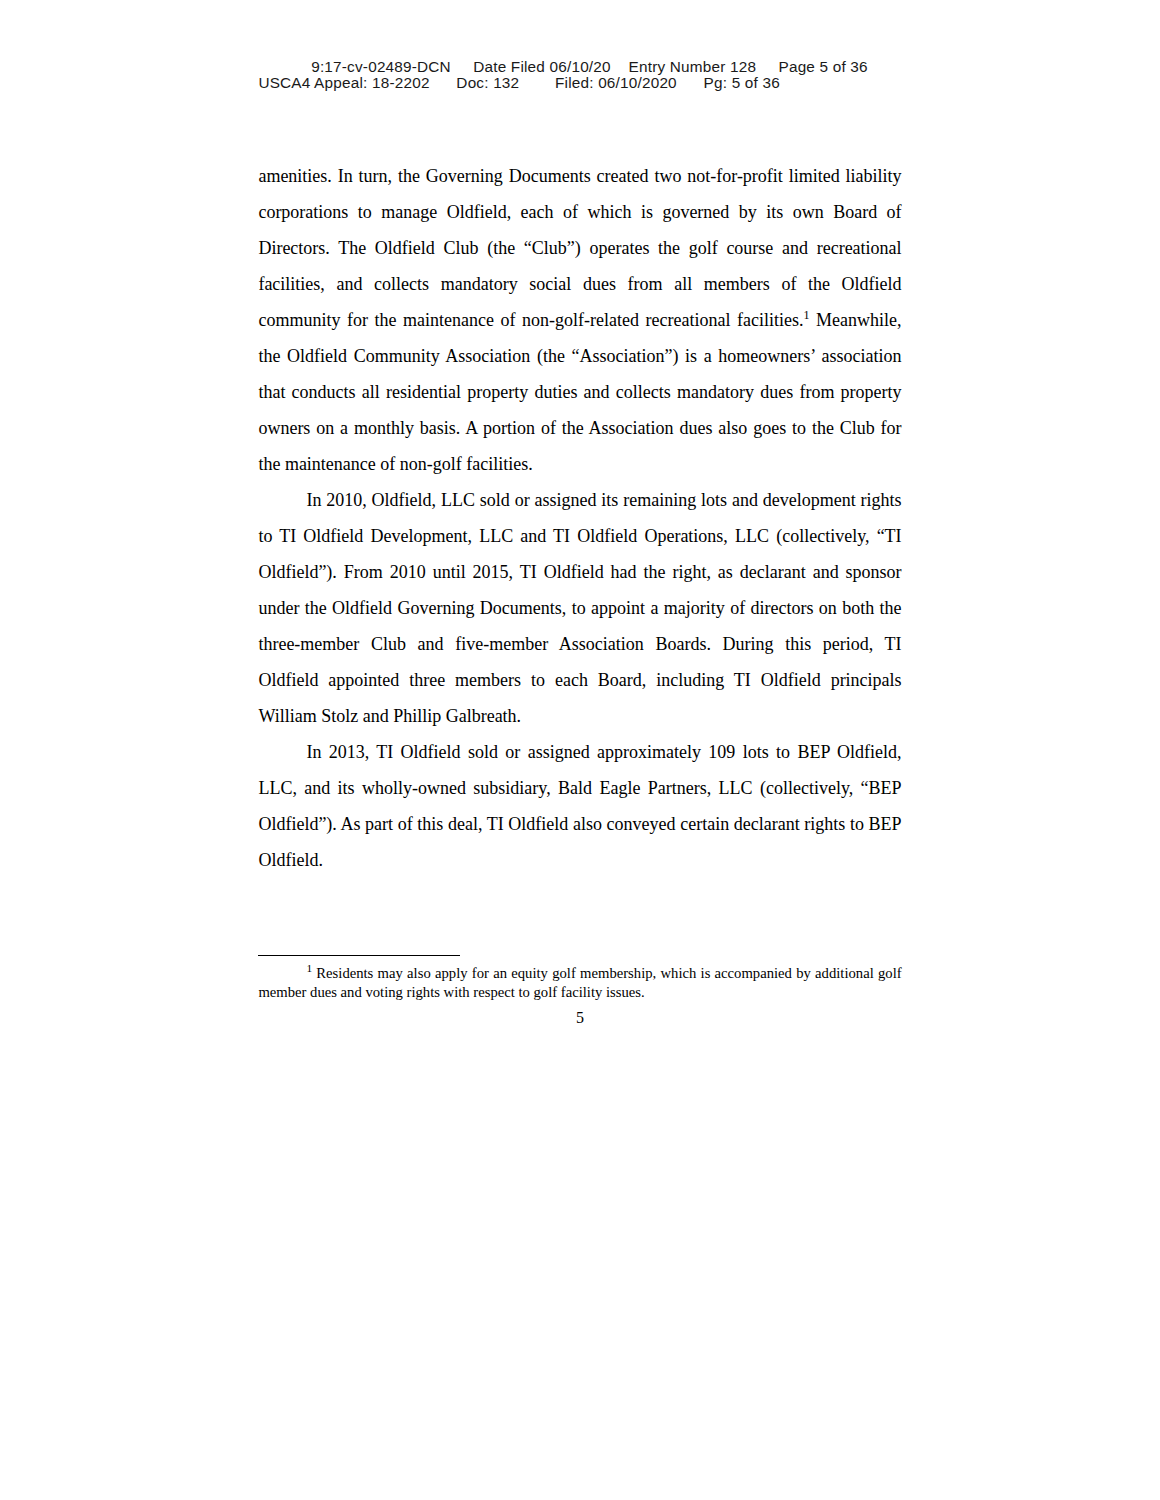9:17-cv-02489-DCN Date Filed 06/10/20 Entry Number 128 Page 5 of 36
USCA4 Appeal: 18-2202 Doc: 132 Filed: 06/10/2020 Pg: 5 of 36
amenities. In turn, the Governing Documents created two not-for-profit limited liability corporations to manage Oldfield, each of which is governed by its own Board of Directors. The Oldfield Club (the “Club”) operates the golf course and recreational facilities, and collects mandatory social dues from all members of the Oldfield community for the maintenance of non-golf-related recreational facilities.1 Meanwhile, the Oldfield Community Association (the “Association”) is a homeowners’ association that conducts all residential property duties and collects mandatory dues from property owners on a monthly basis. A portion of the Association dues also goes to the Club for the maintenance of non-golf facilities.
In 2010, Oldfield, LLC sold or assigned its remaining lots and development rights to TI Oldfield Development, LLC and TI Oldfield Operations, LLC (collectively, “TI Oldfield”). From 2010 until 2015, TI Oldfield had the right, as declarant and sponsor under the Oldfield Governing Documents, to appoint a majority of directors on both the three-member Club and five-member Association Boards. During this period, TI Oldfield appointed three members to each Board, including TI Oldfield principals William Stolz and Phillip Galbreath.
In 2013, TI Oldfield sold or assigned approximately 109 lots to BEP Oldfield, LLC, and its wholly-owned subsidiary, Bald Eagle Partners, LLC (collectively, “BEP Oldfield”). As part of this deal, TI Oldfield also conveyed certain declarant rights to BEP Oldfield.
1 Residents may also apply for an equity golf membership, which is accompanied by additional golf member dues and voting rights with respect to golf facility issues.
5